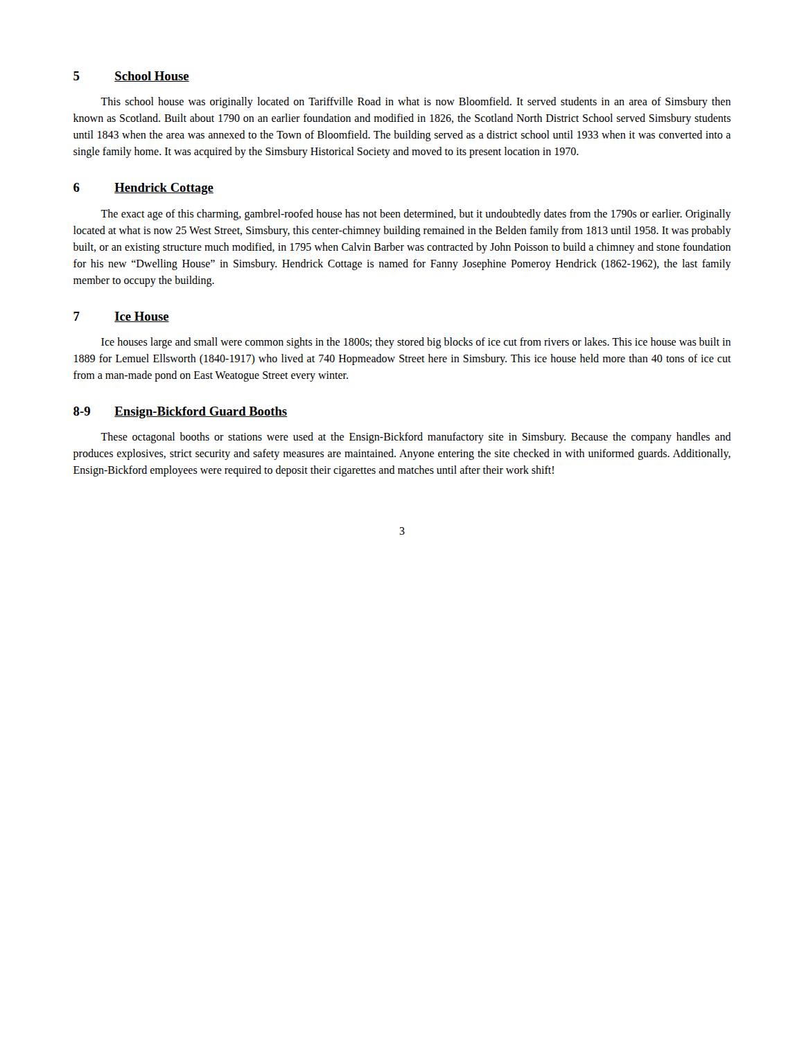5 School House
This school house was originally located on Tariffville Road in what is now Bloomfield. It served students in an area of Simsbury then known as Scotland. Built about 1790 on an earlier foundation and modified in 1826, the Scotland North District School served Simsbury students until 1843 when the area was annexed to the Town of Bloomfield. The building served as a district school until 1933 when it was converted into a single family home. It was acquired by the Simsbury Historical Society and moved to its present location in 1970.
6 Hendrick Cottage
The exact age of this charming, gambrel-roofed house has not been determined, but it undoubtedly dates from the 1790s or earlier. Originally located at what is now 25 West Street, Simsbury, this center-chimney building remained in the Belden family from 1813 until 1958. It was probably built, or an existing structure much modified, in 1795 when Calvin Barber was contracted by John Poisson to build a chimney and stone foundation for his new “Dwelling House” in Simsbury. Hendrick Cottage is named for Fanny Josephine Pomeroy Hendrick (1862-1962), the last family member to occupy the building.
7 Ice House
Ice houses large and small were common sights in the 1800s; they stored big blocks of ice cut from rivers or lakes. This ice house was built in 1889 for Lemuel Ellsworth (1840-1917) who lived at 740 Hopmeadow Street here in Simsbury. This ice house held more than 40 tons of ice cut from a man-made pond on East Weatogue Street every winter.
8-9 Ensign-Bickford Guard Booths
These octagonal booths or stations were used at the Ensign-Bickford manufactory site in Simsbury. Because the company handles and produces explosives, strict security and safety measures are maintained. Anyone entering the site checked in with uniformed guards. Additionally, Ensign-Bickford employees were required to deposit their cigarettes and matches until after their work shift!
3